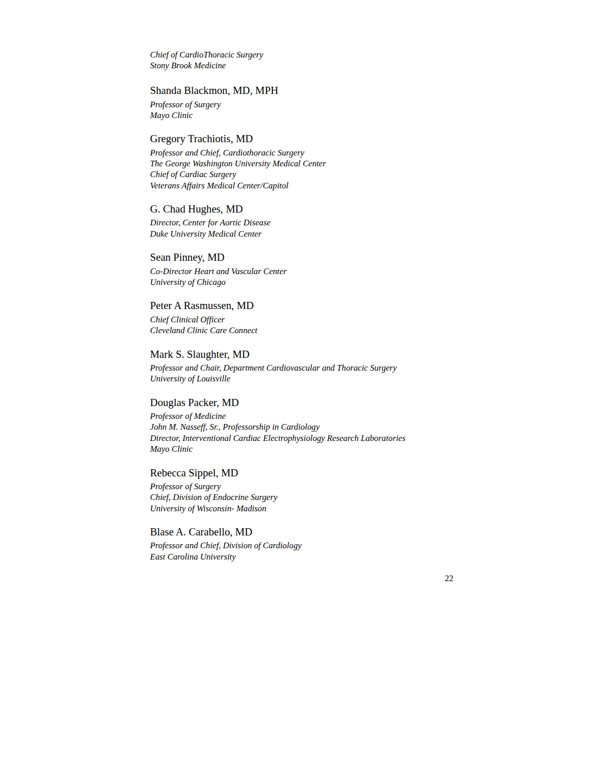Chief of CardioThoracic Surgery
Stony Brook Medicine
Shanda Blackmon, MD, MPH
Professor of Surgery
Mayo Clinic
Gregory Trachiotis, MD
Professor and Chief, Cardiothoracic Surgery
The George Washington University Medical Center
Chief of Cardiac Surgery
Veterans Affairs Medical Center/Capitol
G. Chad Hughes, MD
Director, Center for Aortic Disease
Duke University Medical Center
Sean Pinney, MD
Co-Director Heart and Vascular Center
University of Chicago
Peter A Rasmussen, MD
Chief Clinical Officer
Cleveland Clinic Care Connect
Mark S. Slaughter, MD
Professor and Chair, Department Cardiovascular and Thoracic Surgery
University of Louisville
Douglas Packer, MD
Professor of Medicine
John M. Nasseff, Sr., Professorship in Cardiology
Director, Interventional Cardiac Electrophysiology Research Laboratories
Mayo Clinic
Rebecca Sippel, MD
Professor of Surgery
Chief, Division of Endocrine Surgery
University of Wisconsin- Madison
Blase A. Carabello, MD
Professor and Chief, Division of Cardiology
East Carolina University
22